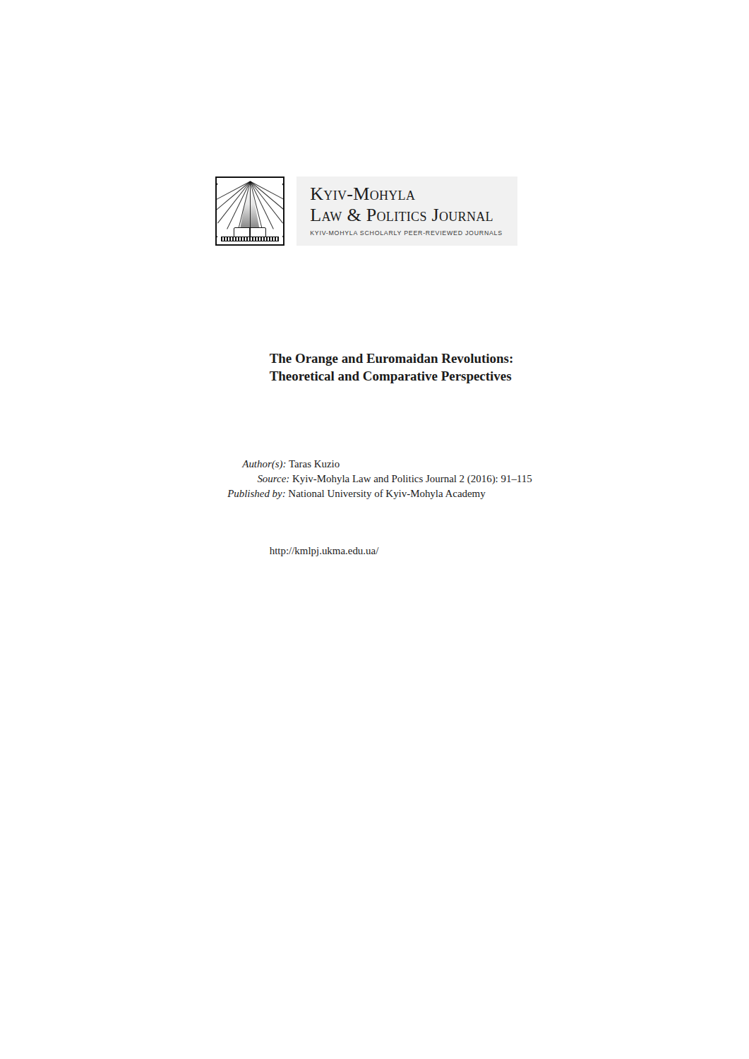Kyiv-Mohyla
Law & Politics Journal
Kyiv-Mohyla Scholarly Peer-Reviewed Journals
The Orange and Euromaidan Revolutions:
Theoretical and Comparative Perspectives
Author(s): Taras Kuzio
Source: Kyiv-Mohyla Law and Politics Journal 2 (2016): 91–115
Published by: National University of Kyiv-Mohyla Academy
http://kmlpj.ukma.edu.ua/